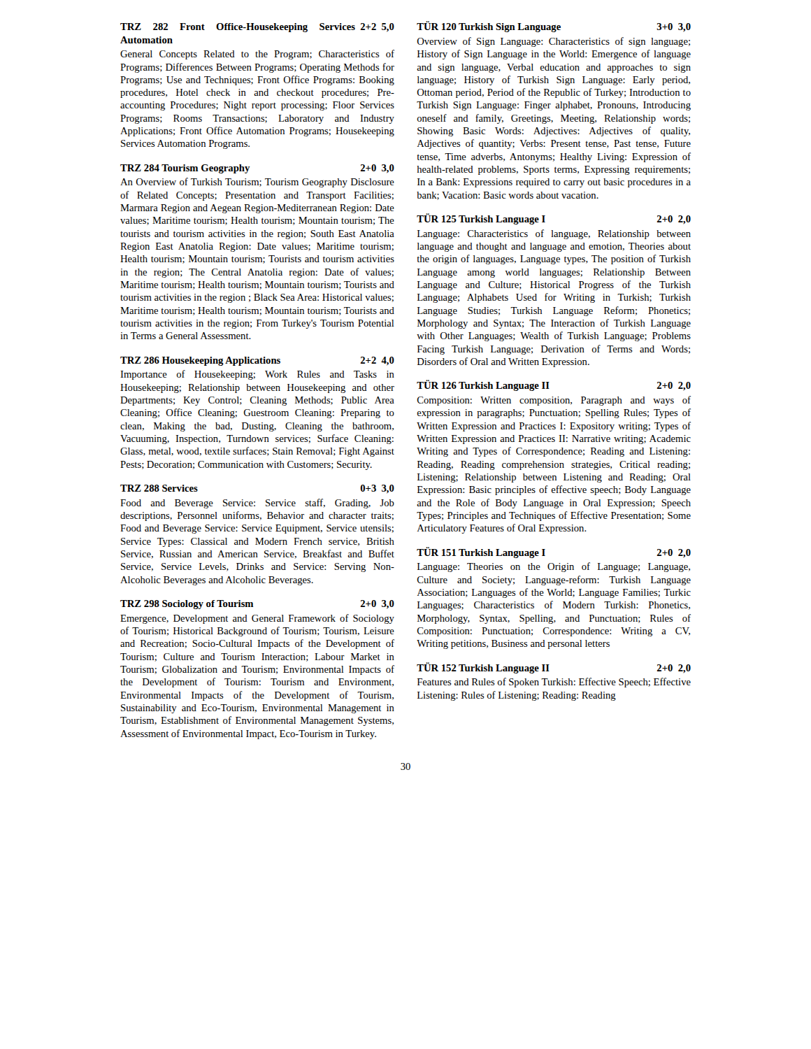TRZ 282 Front Office-Housekeeping Services Automation 2+2 5,0
General Concepts Related to the Program; Characteristics of Programs; Differences Between Programs; Operating Methods for Programs; Use and Techniques; Front Office Programs: Booking procedures, Hotel check in and checkout procedures; Pre-accounting Procedures; Night report processing; Floor Services Programs; Rooms Transactions; Laboratory and Industry Applications; Front Office Automation Programs; Housekeeping Services Automation Programs.
TRZ 284 Tourism Geography 2+0 3,0
An Overview of Turkish Tourism; Tourism Geography Disclosure of Related Concepts; Presentation and Transport Facilities; Marmara Region and Aegean Region-Mediterranean Region: Date values; Maritime tourism; Health tourism; Mountain tourism; The tourists and tourism activities in the region; South East Anatolia Region East Anatolia Region: Date values; Maritime tourism; Health tourism; Mountain tourism; Tourists and tourism activities in the region; The Central Anatolia region: Date of values; Maritime tourism; Health tourism; Mountain tourism; Tourists and tourism activities in the region ; Black Sea Area: Historical values; Maritime tourism; Health tourism; Mountain tourism; Tourists and tourism activities in the region; From Turkey's Tourism Potential in Terms a General Assessment.
TRZ 286 Housekeeping Applications 2+2 4,0
Importance of Housekeeping; Work Rules and Tasks in Housekeeping; Relationship between Housekeeping and other Departments; Key Control; Cleaning Methods; Public Area Cleaning; Office Cleaning; Guestroom Cleaning: Preparing to clean, Making the bad, Dusting, Cleaning the bathroom, Vacuuming, Inspection, Turndown services; Surface Cleaning: Glass, metal, wood, textile surfaces; Stain Removal; Fight Against Pests; Decoration; Communication with Customers; Security.
TRZ 288 Services 0+3 3,0
Food and Beverage Service: Service staff, Grading, Job descriptions, Personnel uniforms, Behavior and character traits; Food and Beverage Service: Service Equipment, Service utensils; Service Types: Classical and Modern French service, British Service, Russian and American Service, Breakfast and Buffet Service, Service Levels, Drinks and Service: Serving Non-Alcoholic Beverages and Alcoholic Beverages.
TRZ 298 Sociology of Tourism 2+0 3,0
Emergence, Development and General Framework of Sociology of Tourism; Historical Background of Tourism; Tourism, Leisure and Recreation; Socio-Cultural Impacts of the Development of Tourism; Culture and Tourism Interaction; Labour Market in Tourism; Globalization and Tourism; Environmental Impacts of the Development of Tourism: Tourism and Environment, Environmental Impacts of the Development of Tourism, Sustainability and Eco-Tourism, Environmental Management in Tourism, Establishment of Environmental Management Systems, Assessment of Environmental Impact, Eco-Tourism in Turkey.
TÜR 120 Turkish Sign Language 3+0 3,0
Overview of Sign Language: Characteristics of sign language; History of Sign Language in the World: Emergence of language and sign language, Verbal education and approaches to sign language; History of Turkish Sign Language: Early period, Ottoman period, Period of the Republic of Turkey; Introduction to Turkish Sign Language: Finger alphabet, Pronouns, Introducing oneself and family, Greetings, Meeting, Relationship words; Showing Basic Words: Adjectives: Adjectives of quality, Adjectives of quantity; Verbs: Present tense, Past tense, Future tense, Time adverbs, Antonyms; Healthy Living: Expression of health-related problems, Sports terms, Expressing requirements; In a Bank: Expressions required to carry out basic procedures in a bank; Vacation: Basic words about vacation.
TÜR 125 Turkish Language I 2+0 2,0
Language: Characteristics of language, Relationship between language and thought and language and emotion, Theories about the origin of languages, Language types, The position of Turkish Language among world languages; Relationship Between Language and Culture; Historical Progress of the Turkish Language; Alphabets Used for Writing in Turkish; Turkish Language Studies; Turkish Language Reform; Phonetics; Morphology and Syntax; The Interaction of Turkish Language with Other Languages; Wealth of Turkish Language; Problems Facing Turkish Language; Derivation of Terms and Words; Disorders of Oral and Written Expression.
TÜR 126 Turkish Language II 2+0 2,0
Composition: Written composition, Paragraph and ways of expression in paragraphs; Punctuation; Spelling Rules; Types of Written Expression and Practices I: Expository writing; Types of Written Expression and Practices II: Narrative writing; Academic Writing and Types of Correspondence; Reading and Listening: Reading, Reading comprehension strategies, Critical reading; Listening; Relationship between Listening and Reading; Oral Expression: Basic principles of effective speech; Body Language and the Role of Body Language in Oral Expression; Speech Types; Principles and Techniques of Effective Presentation; Some Articulatory Features of Oral Expression.
TÜR 151 Turkish Language I 2+0 2,0
Language: Theories on the Origin of Language; Language, Culture and Society; Language-reform: Turkish Language Association; Languages of the World; Language Families; Turkic Languages; Characteristics of Modern Turkish: Phonetics, Morphology, Syntax, Spelling, and Punctuation; Rules of Composition: Punctuation; Correspondence: Writing a CV, Writing petitions, Business and personal letters
TÜR 152 Turkish Language II 2+0 2,0
Features and Rules of Spoken Turkish: Effective Speech; Effective Listening: Rules of Listening; Reading: Reading
30